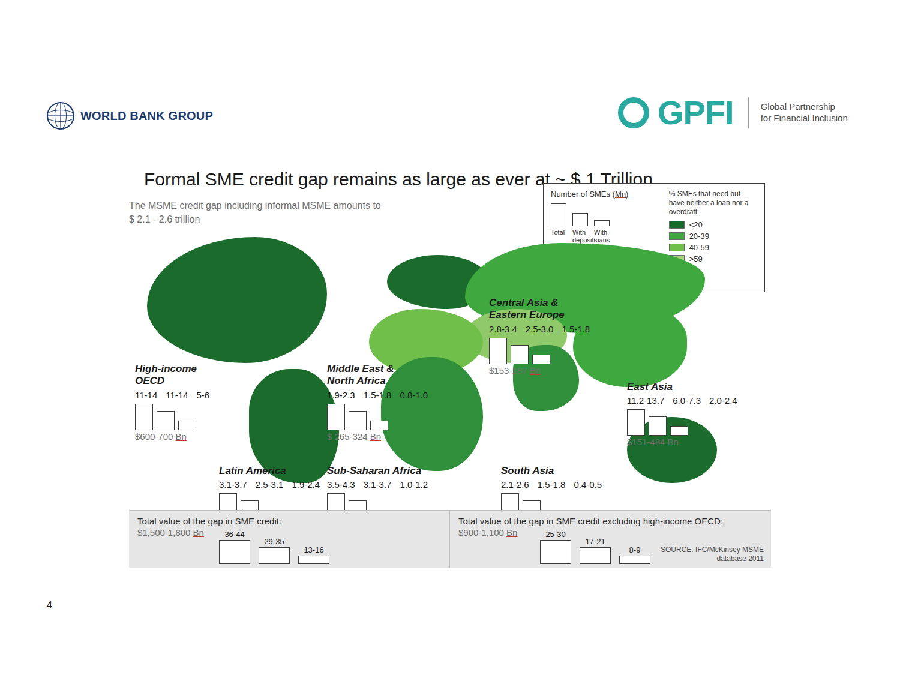WORLD BANK GROUP
GPFI
Global Partnership
for Financial Inclusion
Formal SME credit gap remains as large as ever at ~ $ 1 Trillion
The MSME credit gap including informal MSME amounts to
$ 2.1 - 2.6 trillion
Number of SMEs (Mn)
Total
With deposits
With loans or overdraft
% SMEs that need but have neither a loan nor a overdraft
<20
20-39
40-59
>59
$Bn
Value of SME
credit gap
High-income
OECD
11-1411-145-6
$600-700 Bn
Latin America
3.1-3.72.5-3.11.9-2.4
$212-259 Bn
Middle East &
North Africa
1.9-2.31.5-1.80.8-1.0
$ 265-324 Bn
Sub-Saharan Africa
3.5-4.33.1-3.71.0-1.2
$72-88 Bn
Central Asia &
Eastern Europe
2.8-3.42.5-3.01.5-1.8
$153-187 Bn
South Asia
2.1-2.61.5-1.80.4-0.5
$13-16 Bn
East Asia
11.2-13.76.0-7.32.0-2.4
$151-484 Bn
Total value of the gap in SME credit:
$1,500-1,800 Bn
36-44
29-35
13-16
Total value of the gap in SME credit excluding high-income OECD:
$900-1,100 Bn
25-30
17-21
8-9
SOURCE: IFC/McKinsey MSME
database 2011
4